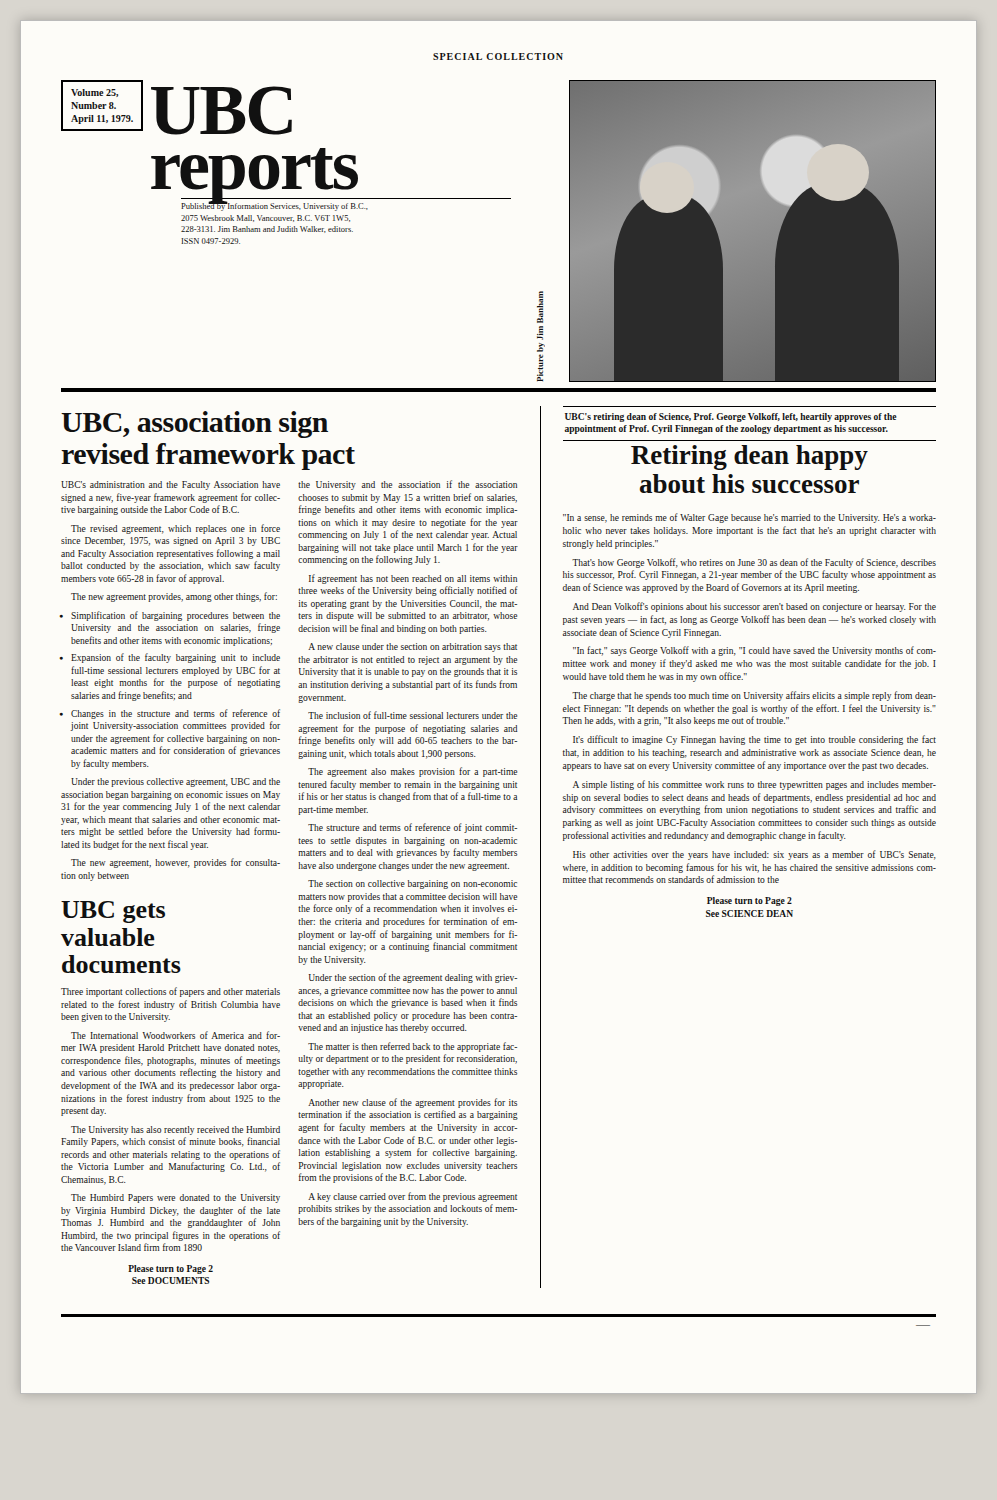SPECIAL COLLECTION
Volume 25,
Number 8.
April 11, 1979.
UBC
reports
Published by Information Services, University of B.C.,
2075 Wesbrook Mall, Vancouver, B.C. V6T 1W5,
228-3131. Jim Banham and Judith Walker, editors.
ISSN 0497-2929.
Picture by Jim Banham
UBC, association sign
revised framework pact
UBC's administration and the Faculty Association have signed a new, five-year framework agreement for collective bargaining outside the Labor Code of B.C.
The revised agreement, which replaces one in force since December, 1975, was signed on April 3 by UBC and Faculty Association representatives following a mail ballot conducted by the association, which saw faculty members vote 665-28 in favor of approval.
The new agreement provides, among other things, for:
Simplification of bargaining procedures between the University and the association on salaries, fringe benefits and other items with economic implications;
Expansion of the faculty bargaining unit to include full-time sessional lecturers employed by UBC for at least eight months for the purpose of negotiating salaries and fringe benefits; and
Changes in the structure and terms of reference of joint University-association committees provided for under the agreement for collective bargaining on non-academic matters and for consideration of grievances by faculty members.
Under the previous collective agreement, UBC and the association began bargaining on economic issues on May 31 for the year commencing July 1 of the next calendar year, which meant that salaries and other economic matters might be settled before the University had formulated its budget for the next fiscal year.
The new agreement, however, provides for consultation only between
UBC gets
valuable
documents
Three important collections of papers and other materials related to the forest industry of British Columbia have been given to the University.
The International Woodworkers of America and former IWA president Harold Pritchett have donated notes, correspondence files, photographs, minutes of meetings and various other documents reflecting the history and development of the IWA and its predecessor labor organizations in the forest industry from about 1925 to the present day.
The University has also recently received the Humbird Family Papers, which consist of minute books, financial records and other materials relating to the operations of the Victoria Lumber and Manufacturing Co. Ltd., of Chemainus, B.C.
The Humbird Papers were donated to the University by Virginia Humbird Dickey, the daughter of the late Thomas J. Humbird and the granddaughter of John Humbird, the two principal figures in the operations of the Vancouver Island firm from 1890
Please turn to Page 2
See DOCUMENTS
the University and the association if the association chooses to submit by May 15 a written brief on salaries, fringe benefits and other items with economic implications on which it may desire to negotiate for the year commencing on July 1 of the next calendar year. Actual bargaining will not take place until March 1 for the year commencing on the following July 1.
If agreement has not been reached on all items within three weeks of the University being officially notified of its operating grant by the Universities Council, the matters in dispute will be submitted to an arbitrator, whose decision will be final and binding on both parties.
A new clause under the section on arbitration says that the arbitrator is not entitled to reject an argument by the University that it is unable to pay on the grounds that it is an institution deriving a substantial part of its funds from government.
The inclusion of full-time sessional lecturers under the agreement for the purpose of negotiating salaries and fringe benefits only will add 60-65 teachers to the bargaining unit, which totals about 1,900 persons.
The agreement also makes provision for a part-time tenured faculty member to remain in the bargaining unit if his or her status is changed from that of a full-time to a part-time member.
The structure and terms of reference of joint committees to settle disputes in bargaining on non-academic matters and to deal with grievances by faculty members have also undergone changes under the new agreement.
The section on collective bargaining on non-economic matters now provides that a committee decision will have the force only of a recommendation when it involves either: the criteria and procedures for termination of employment or lay-off of bargaining unit members for financial exigency; or a continuing financial commitment by the University.
Under the section of the agreement dealing with grievances, a grievance committee now has the power to annul decisions on which the grievance is based when it finds that an established policy or procedure has been contravened and an injustice has thereby occurred.
The matter is then referred back to the appropriate faculty or department or to the president for reconsideration, together with any recommendations the committee thinks appropriate.
Another new clause of the agreement provides for its termination if the association is certified as a bargaining agent for faculty members at the University in accordance with the Labor Code of B.C. or under other legislation establishing a system for collective bargaining. Provincial legislation now excludes university teachers from the provisions of the B.C. Labor Code.
A key clause carried over from the previous agreement prohibits strikes by the association and lockouts of members of the bargaining unit by the University.
UBC's retiring dean of Science, Prof. George Volkoff, left, heartily approves of the appointment of Prof. Cyril Finnegan of the zoology department as his successor.
Retiring dean happy
about his successor
"In a sense, he reminds me of Walter Gage because he's married to the University. He's a workaholic who never takes holidays. More important is the fact that he's an upright character with strongly held principles."
That's how George Volkoff, who retires on June 30 as dean of the Faculty of Science, describes his successor, Prof. Cyril Finnegan, a 21-year member of the UBC faculty whose appointment as dean of Science was approved by the Board of Governors at its April meeting.
And Dean Volkoff's opinions about his successor aren't based on conjecture or hearsay. For the past seven years — in fact, as long as George Volkoff has been dean — he's worked closely with associate dean of Science Cyril Finnegan.
"In fact," says George Volkoff with a grin, "I could have saved the University months of committee work and money if they'd asked me who was the most suitable candidate for the job. I would have told them he was in my own office."
The charge that he spends too much time on University affairs elicits a simple reply from dean-elect Finnegan: "It depends on whether the goal is worthy of the effort. I feel the University is." Then he adds, with a grin, "It also keeps me out of trouble."
It's difficult to imagine Cy Finnegan having the time to get into trouble considering the fact that, in addition to his teaching, research and administrative work as associate Science dean, he appears to have sat on every University committee of any importance over the past two decades.
A simple listing of his committee work runs to three typewritten pages and includes membership on several bodies to select deans and heads of departments, endless presidential ad hoc and advisory committees on everything from union negotiations to student services and traffic and parking as well as joint UBC-Faculty Association committees to consider such things as outside professional activities and redundancy and demographic change in faculty.
His other activities over the years have included: six years as a member of UBC's Senate, where, in addition to becoming famous for his wit, he has chaired the sensitive admissions committee that recommends on standards of admission to the
Please turn to Page 2
See SCIENCE DEAN
—